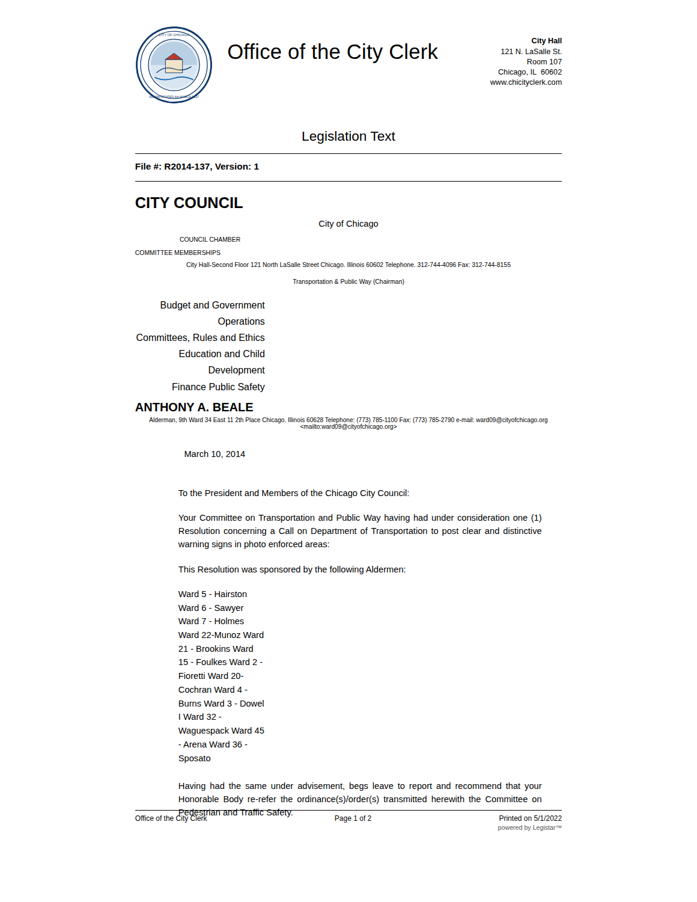Office of the City Clerk
City Hall
121 N. LaSalle St.
Room 107
Chicago, IL 60602
www.chicityclerk.com
Legislation Text
File #: R2014-137, Version: 1
CITY COUNCIL
City of Chicago
COUNCIL CHAMBER
COMMITTEE MEMBERSHIPS
City Hall-Second Floor 121 North LaSalle Street Chicago. Illinois 60602 Telephone. 312-744-4096 Fax: 312-744-8155
Transportation & Public Way (Chairman)
Budget and Government Operations
Committees, Rules and Ethics
Education and Child Development
Finance Public Safety
ANTHONY A. BEALE
Alderman, 9th Ward 34 East 11 2th Place Chicago. Illinois 60628 Telephone: (773) 785-1100 Fax: (773) 785-2790 e-mail: ward09@cityofchicago.org <mailto:ward09@cityofchicago.org>
March 10, 2014
To the President and Members of the Chicago City Council:
Your Committee on Transportation and Public Way having had under consideration one (1) Resolution concerning a Call on Department of Transportation to post clear and distinctive warning signs in photo enforced areas:
This Resolution was sponsored by the following Aldermen:
Ward 5 - Hairston
Ward 6 - Sawyer
Ward 7 - Holmes
Ward 22-Munoz Ward
21 - Brookins Ward
15 - Foulkes Ward 2 -
Fioretti Ward 20-
Cochran Ward 4 -
Burns Ward 3 - Dowel
I Ward 32 -
Waguespack Ward 45
- Arena Ward 36 -
Sposato
Having had the same under advisement, begs leave to report and recommend that your Honorable Body re-refer the ordinance(s)/order(s) transmitted herewith the Committee on Pedestrian and Traffic Safety.
Office of the City Clerk
Page 1 of 2
Printed on 5/1/2022
powered by Legistar™